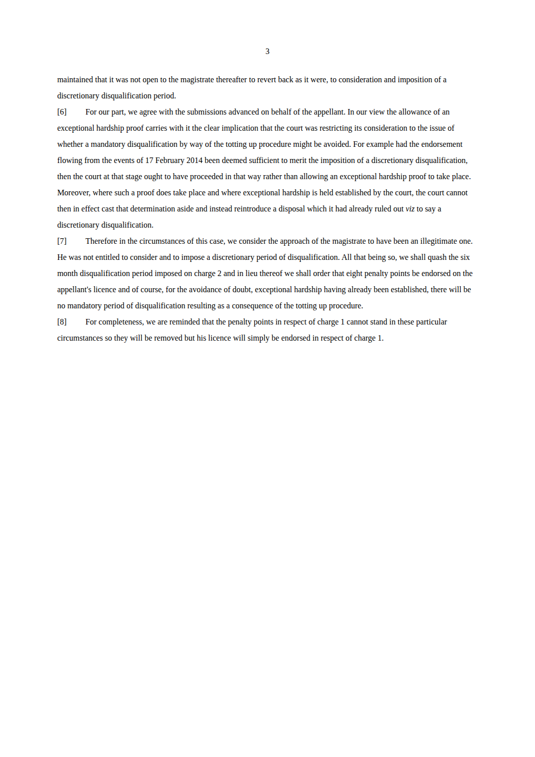3
maintained that it was not open to the magistrate thereafter to revert back as it were, to consideration and imposition of a discretionary disqualification period.
[6] For our part, we agree with the submissions advanced on behalf of the appellant. In our view the allowance of an exceptional hardship proof carries with it the clear implication that the court was restricting its consideration to the issue of whether a mandatory disqualification by way of the totting up procedure might be avoided. For example had the endorsement flowing from the events of 17 February 2014 been deemed sufficient to merit the imposition of a discretionary disqualification, then the court at that stage ought to have proceeded in that way rather than allowing an exceptional hardship proof to take place. Moreover, where such a proof does take place and where exceptional hardship is held established by the court, the court cannot then in effect cast that determination aside and instead reintroduce a disposal which it had already ruled out viz to say a discretionary disqualification.
[7] Therefore in the circumstances of this case, we consider the approach of the magistrate to have been an illegitimate one. He was not entitled to consider and to impose a discretionary period of disqualification. All that being so, we shall quash the six month disqualification period imposed on charge 2 and in lieu thereof we shall order that eight penalty points be endorsed on the appellant's licence and of course, for the avoidance of doubt, exceptional hardship having already been established, there will be no mandatory period of disqualification resulting as a consequence of the totting up procedure.
[8] For completeness, we are reminded that the penalty points in respect of charge 1 cannot stand in these particular circumstances so they will be removed but his licence will simply be endorsed in respect of charge 1.